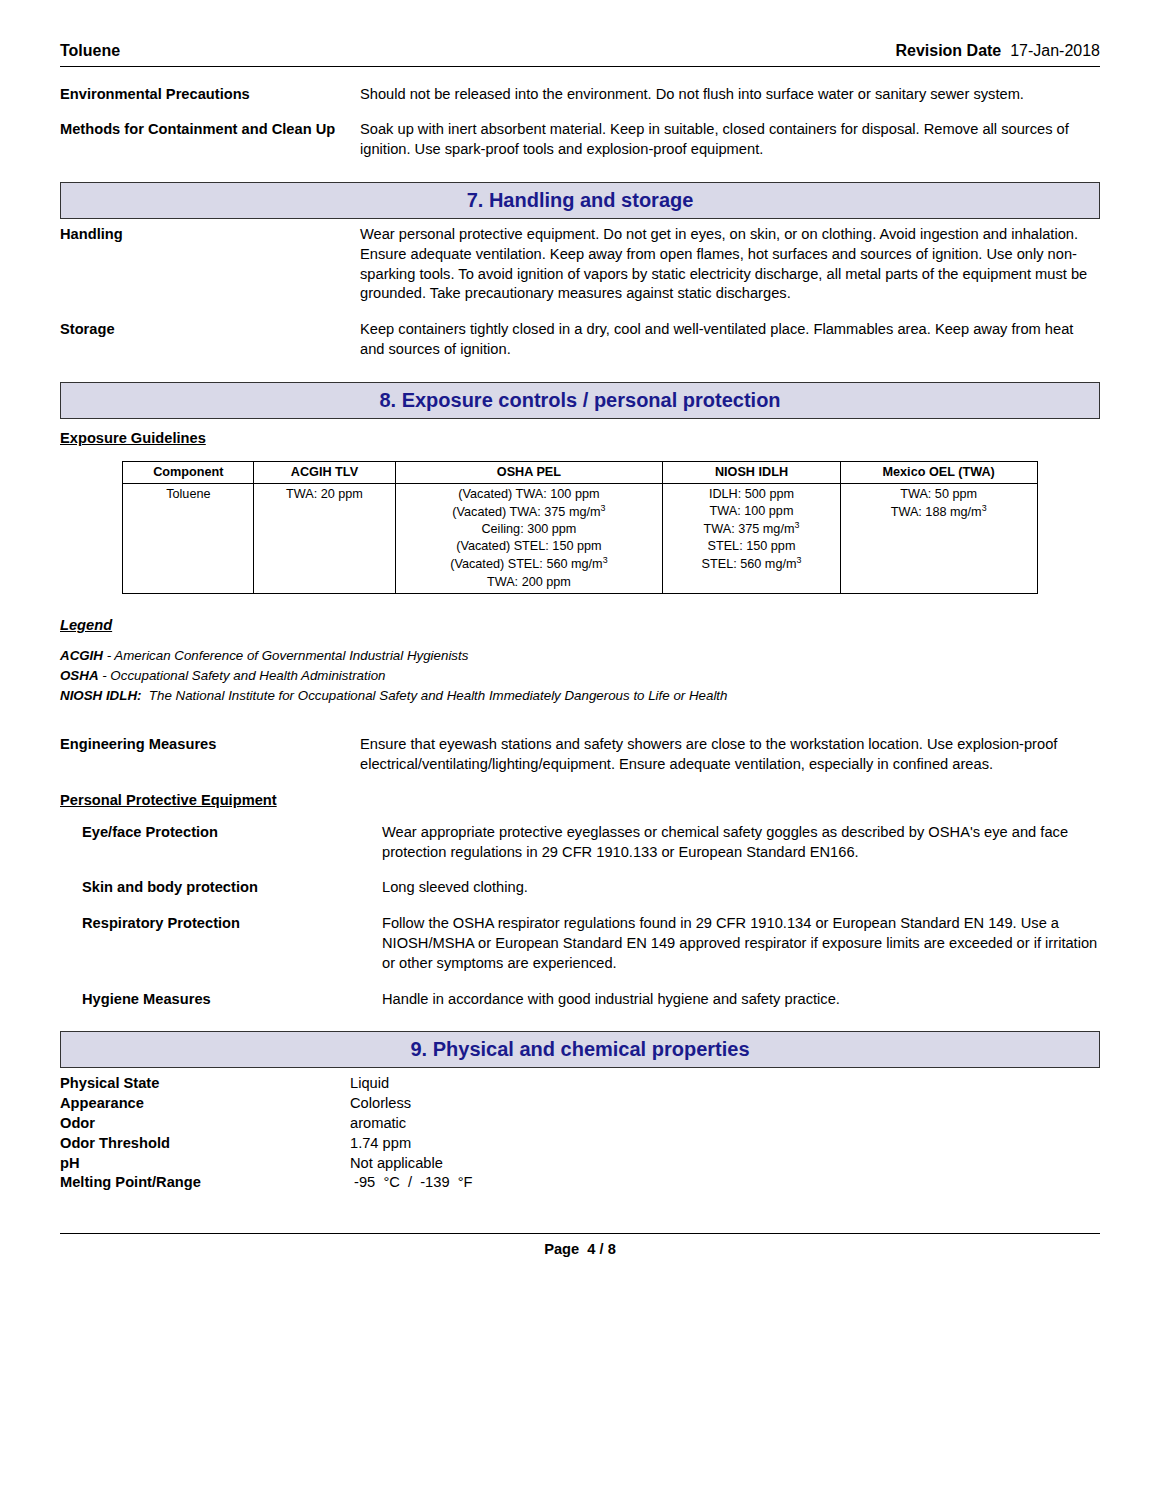Toluene
Revision Date 17-Jan-2018
Environmental Precautions
Should not be released into the environment. Do not flush into surface water or sanitary sewer system.
Methods for Containment and Clean Up
Soak up with inert absorbent material. Keep in suitable, closed containers for disposal. Remove all sources of ignition. Use spark-proof tools and explosion-proof equipment.
7. Handling and storage
Handling
Wear personal protective equipment. Do not get in eyes, on skin, or on clothing. Avoid ingestion and inhalation. Ensure adequate ventilation. Keep away from open flames, hot surfaces and sources of ignition. Use only non-sparking tools. To avoid ignition of vapors by static electricity discharge, all metal parts of the equipment must be grounded. Take precautionary measures against static discharges.
Storage
Keep containers tightly closed in a dry, cool and well-ventilated place. Flammables area. Keep away from heat and sources of ignition.
8. Exposure controls / personal protection
Exposure Guidelines
| Component | ACGIH TLV | OSHA PEL | NIOSH IDLH | Mexico OEL (TWA) |
| --- | --- | --- | --- | --- |
| Toluene | TWA: 20 ppm | (Vacated) TWA: 100 ppm (Vacated) TWA: 375 mg/m 3 Ceiling: 300 ppm (Vacated) STEL: 150 ppm (Vacated) STEL: 560 mg/m 3 TWA: 200 ppm | IDLH: 500 ppm TWA: 100 ppm TWA: 375 mg/m 3 STEL: 150 ppm STEL: 560 mg/m 3 | TWA: 50 ppm TWA: 188 mg/m 3 |
Legend
ACGIH - American Conference of Governmental Industrial Hygienists
OSHA - Occupational Safety and Health Administration
NIOSH IDLH: The National Institute for Occupational Safety and Health Immediately Dangerous to Life or Health
Engineering Measures
Ensure that eyewash stations and safety showers are close to the workstation location. Use explosion-proof electrical/ventilating/lighting/equipment. Ensure adequate ventilation, especially in confined areas.
Personal Protective Equipment
Eye/face Protection
Wear appropriate protective eyeglasses or chemical safety goggles as described by OSHA's eye and face protection regulations in 29 CFR 1910.133 or European Standard EN166.
Skin and body protection
Long sleeved clothing.
Respiratory Protection
Follow the OSHA respirator regulations found in 29 CFR 1910.134 or European Standard EN 149. Use a NIOSH/MSHA or European Standard EN 149 approved respirator if exposure limits are exceeded or if irritation or other symptoms are experienced.
Hygiene Measures
Handle in accordance with good industrial hygiene and safety practice.
9. Physical and chemical properties
Physical State
Liquid
Appearance
Colorless
Odor
aromatic
Odor Threshold
1.74 ppm
pH
Not applicable
Melting Point/Range
-95 °C / -139 °F
Page 4 / 8